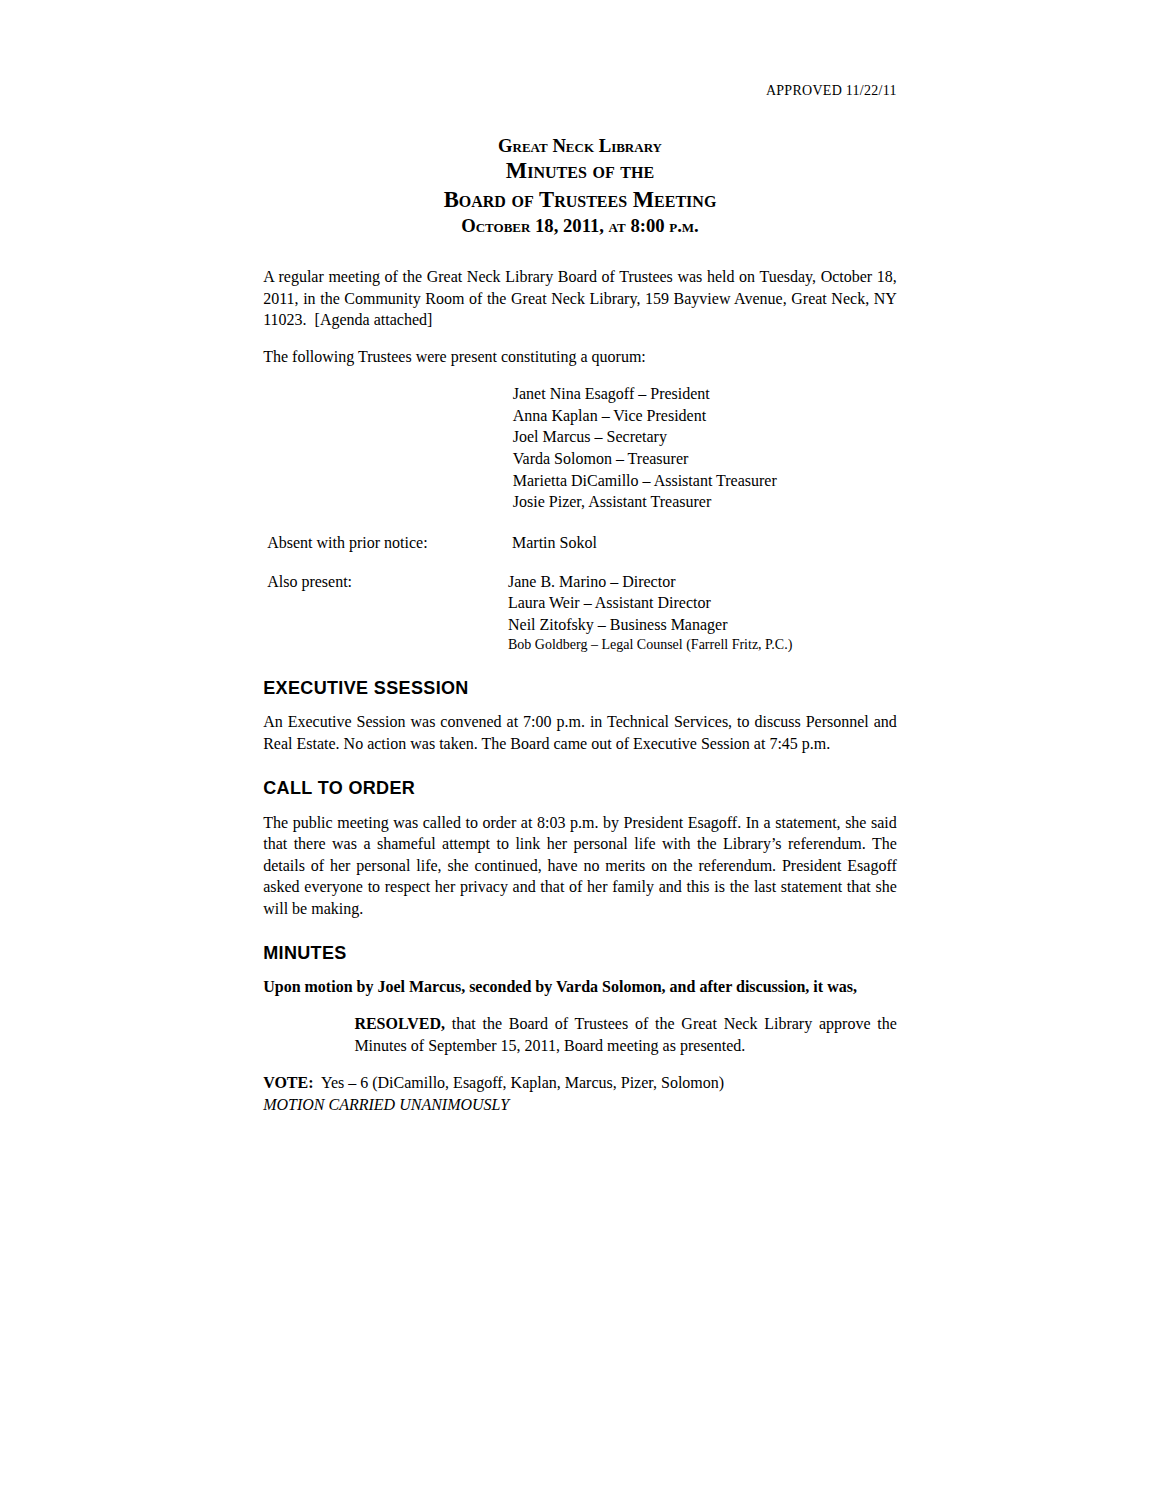APPROVED 11/22/11
Great Neck Library Minutes of the Board of Trustees Meeting October 18, 2011, at 8:00 p.m.
A regular meeting of the Great Neck Library Board of Trustees was held on Tuesday, October 18, 2011, in the Community Room of the Great Neck Library, 159 Bayview Avenue, Great Neck, NY 11023. [Agenda attached]
The following Trustees were present constituting a quorum:
Janet Nina Esagoff – President
Anna Kaplan – Vice President
Joel Marcus – Secretary
Varda Solomon – Treasurer
Marietta DiCamillo – Assistant Treasurer
Josie Pizer, Assistant Treasurer
| Absent with prior notice: | Martin Sokol |
| Also present: | Jane B. Marino – Director Laura Weir – Assistant Director Neil Zitofsky – Business Manager Bob Goldberg – Legal Counsel (Farrell Fritz, P.C.) |
EXECUTIVE SSESSION
An Executive Session was convened at 7:00 p.m. in Technical Services, to discuss Personnel and Real Estate. No action was taken. The Board came out of Executive Session at 7:45 p.m.
CALL TO ORDER
The public meeting was called to order at 8:03 p.m. by President Esagoff. In a statement, she said that there was a shameful attempt to link her personal life with the Library’s referendum. The details of her personal life, she continued, have no merits on the referendum. President Esagoff asked everyone to respect her privacy and that of her family and this is the last statement that she will be making.
MINUTES
Upon motion by Joel Marcus, seconded by Varda Solomon, and after discussion, it was,
RESOLVED, that the Board of Trustees of the Great Neck Library approve the Minutes of September 15, 2011, Board meeting as presented.
VOTE: Yes – 6 (DiCamillo, Esagoff, Kaplan, Marcus, Pizer, Solomon)
MOTION CARRIED UNANIMOUSLY